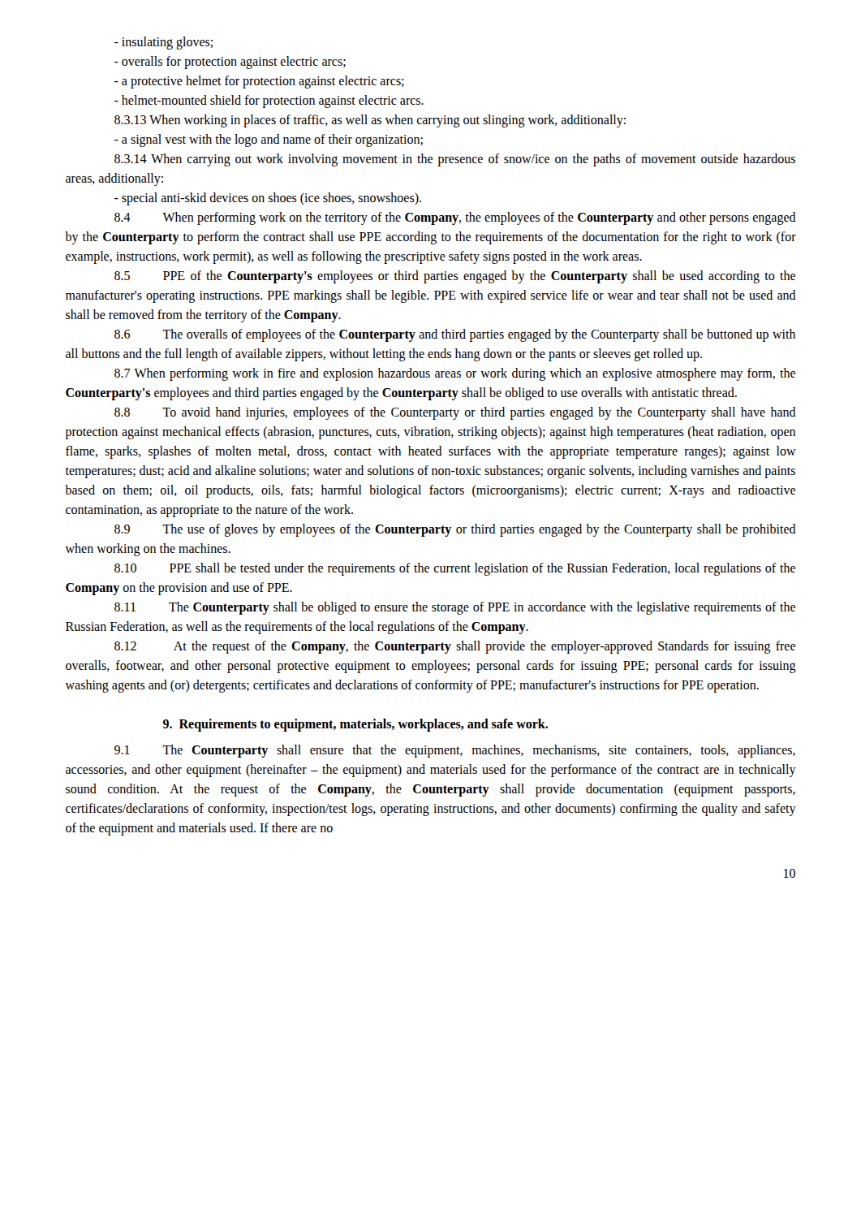- insulating gloves;
- overalls for protection against electric arcs;
- a protective helmet for protection against electric arcs;
- helmet-mounted shield for protection against electric arcs.
8.3.13 When working in places of traffic, as well as when carrying out slinging work, additionally:
- a signal vest with the logo and name of their organization;
8.3.14 When carrying out work involving movement in the presence of snow/ice on the paths of movement outside hazardous areas, additionally:
- special anti-skid devices on shoes (ice shoes, snowshoes).
8.4 When performing work on the territory of the Company, the employees of the Counterparty and other persons engaged by the Counterparty to perform the contract shall use PPE according to the requirements of the documentation for the right to work (for example, instructions, work permit), as well as following the prescriptive safety signs posted in the work areas.
8.5 PPE of the Counterparty's employees or third parties engaged by the Counterparty shall be used according to the manufacturer's operating instructions. PPE markings shall be legible. PPE with expired service life or wear and tear shall not be used and shall be removed from the territory of the Company.
8.6 The overalls of employees of the Counterparty and third parties engaged by the Counterparty shall be buttoned up with all buttons and the full length of available zippers, without letting the ends hang down or the pants or sleeves get rolled up.
8.7 When performing work in fire and explosion hazardous areas or work during which an explosive atmosphere may form, the Counterparty's employees and third parties engaged by the Counterparty shall be obliged to use overalls with antistatic thread.
8.8 To avoid hand injuries, employees of the Counterparty or third parties engaged by the Counterparty shall have hand protection against mechanical effects (abrasion, punctures, cuts, vibration, striking objects); against high temperatures (heat radiation, open flame, sparks, splashes of molten metal, dross, contact with heated surfaces with the appropriate temperature ranges); against low temperatures; dust; acid and alkaline solutions; water and solutions of non-toxic substances; organic solvents, including varnishes and paints based on them; oil, oil products, oils, fats; harmful biological factors (microorganisms); electric current; X-rays and radioactive contamination, as appropriate to the nature of the work.
8.9 The use of gloves by employees of the Counterparty or third parties engaged by the Counterparty shall be prohibited when working on the machines.
8.10 PPE shall be tested under the requirements of the current legislation of the Russian Federation, local regulations of the Company on the provision and use of PPE.
8.11 The Counterparty shall be obliged to ensure the storage of PPE in accordance with the legislative requirements of the Russian Federation, as well as the requirements of the local regulations of the Company.
8.12 At the request of the Company, the Counterparty shall provide the employer-approved Standards for issuing free overalls, footwear, and other personal protective equipment to employees; personal cards for issuing PPE; personal cards for issuing washing agents and (or) detergents; certificates and declarations of conformity of PPE; manufacturer's instructions for PPE operation.
9. Requirements to equipment, materials, workplaces, and safe work.
9.1 The Counterparty shall ensure that the equipment, machines, mechanisms, site containers, tools, appliances, accessories, and other equipment (hereinafter – the equipment) and materials used for the performance of the contract are in technically sound condition. At the request of the Company, the Counterparty shall provide documentation (equipment passports, certificates/declarations of conformity, inspection/test logs, operating instructions, and other documents) confirming the quality and safety of the equipment and materials used. If there are no
10